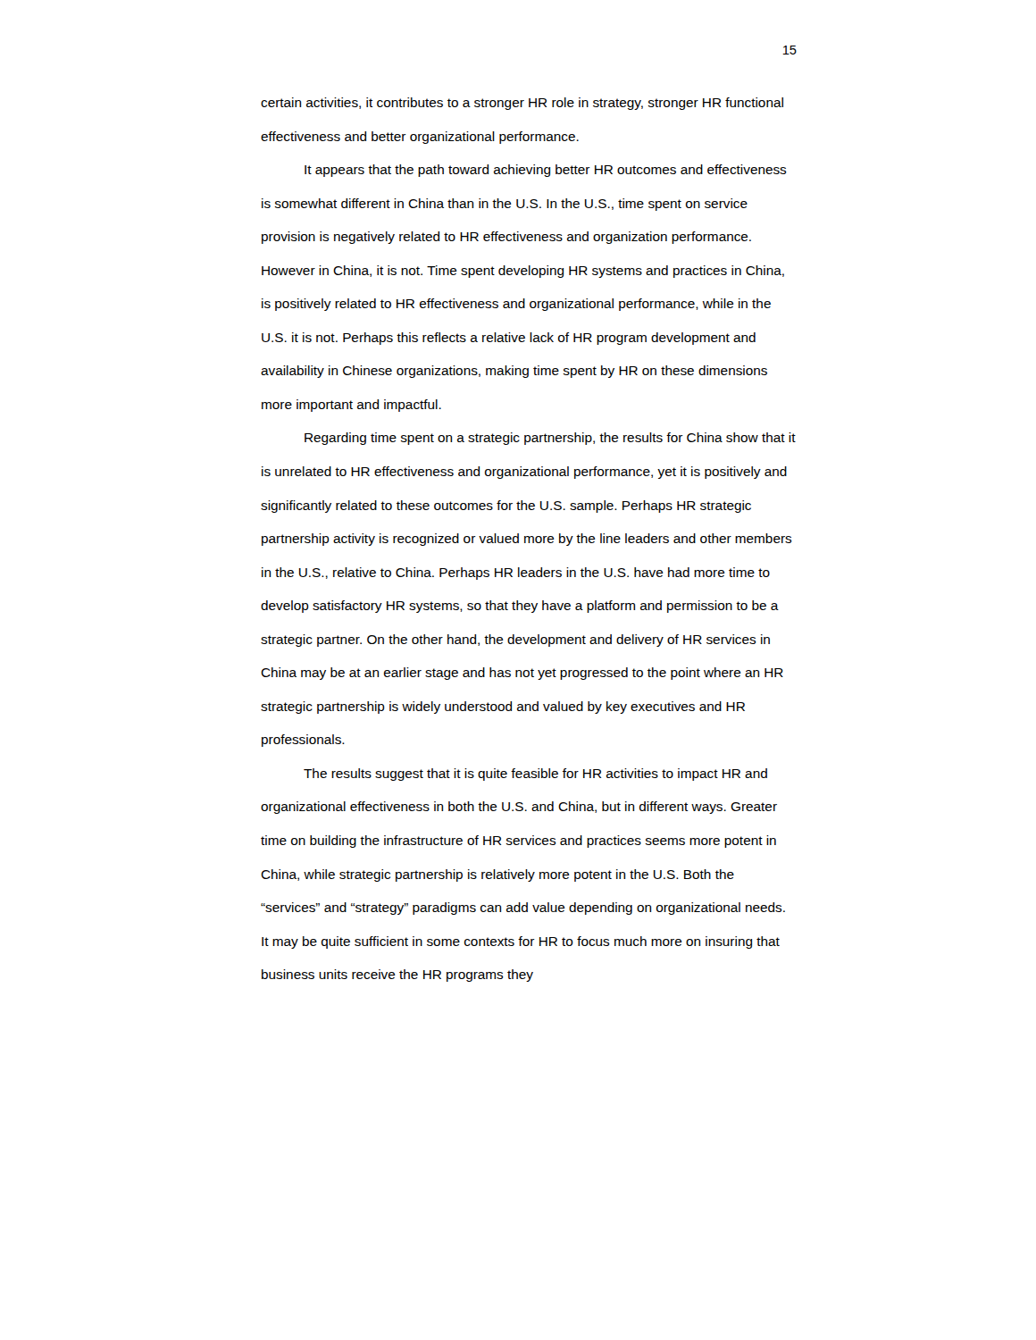15
certain activities, it contributes to a stronger HR role in strategy, stronger HR functional effectiveness and better organizational performance.
It appears that the path toward achieving better HR outcomes and effectiveness is somewhat different in China than in the U.S. In the U.S., time spent on service provision is negatively related to HR effectiveness and organization performance. However in China, it is not. Time spent developing HR systems and practices in China, is positively related to HR effectiveness and organizational performance, while in the U.S. it is not. Perhaps this reflects a relative lack of HR program development and availability in Chinese organizations, making time spent by HR on these dimensions more important and impactful.
Regarding time spent on a strategic partnership, the results for China show that it is unrelated to HR effectiveness and organizational performance, yet it is positively and significantly related to these outcomes for the U.S. sample. Perhaps HR strategic partnership activity is recognized or valued more by the line leaders and other members in the U.S., relative to China. Perhaps HR leaders in the U.S. have had more time to develop satisfactory HR systems, so that they have a platform and permission to be a strategic partner. On the other hand, the development and delivery of HR services in China may be at an earlier stage and has not yet progressed to the point where an HR strategic partnership is widely understood and valued by key executives and HR professionals.
The results suggest that it is quite feasible for HR activities to impact HR and organizational effectiveness in both the U.S. and China, but in different ways. Greater time on building the infrastructure of HR services and practices seems more potent in China, while strategic partnership is relatively more potent in the U.S. Both the “services” and “strategy” paradigms can add value depending on organizational needs. It may be quite sufficient in some contexts for HR to focus much more on insuring that business units receive the HR programs they